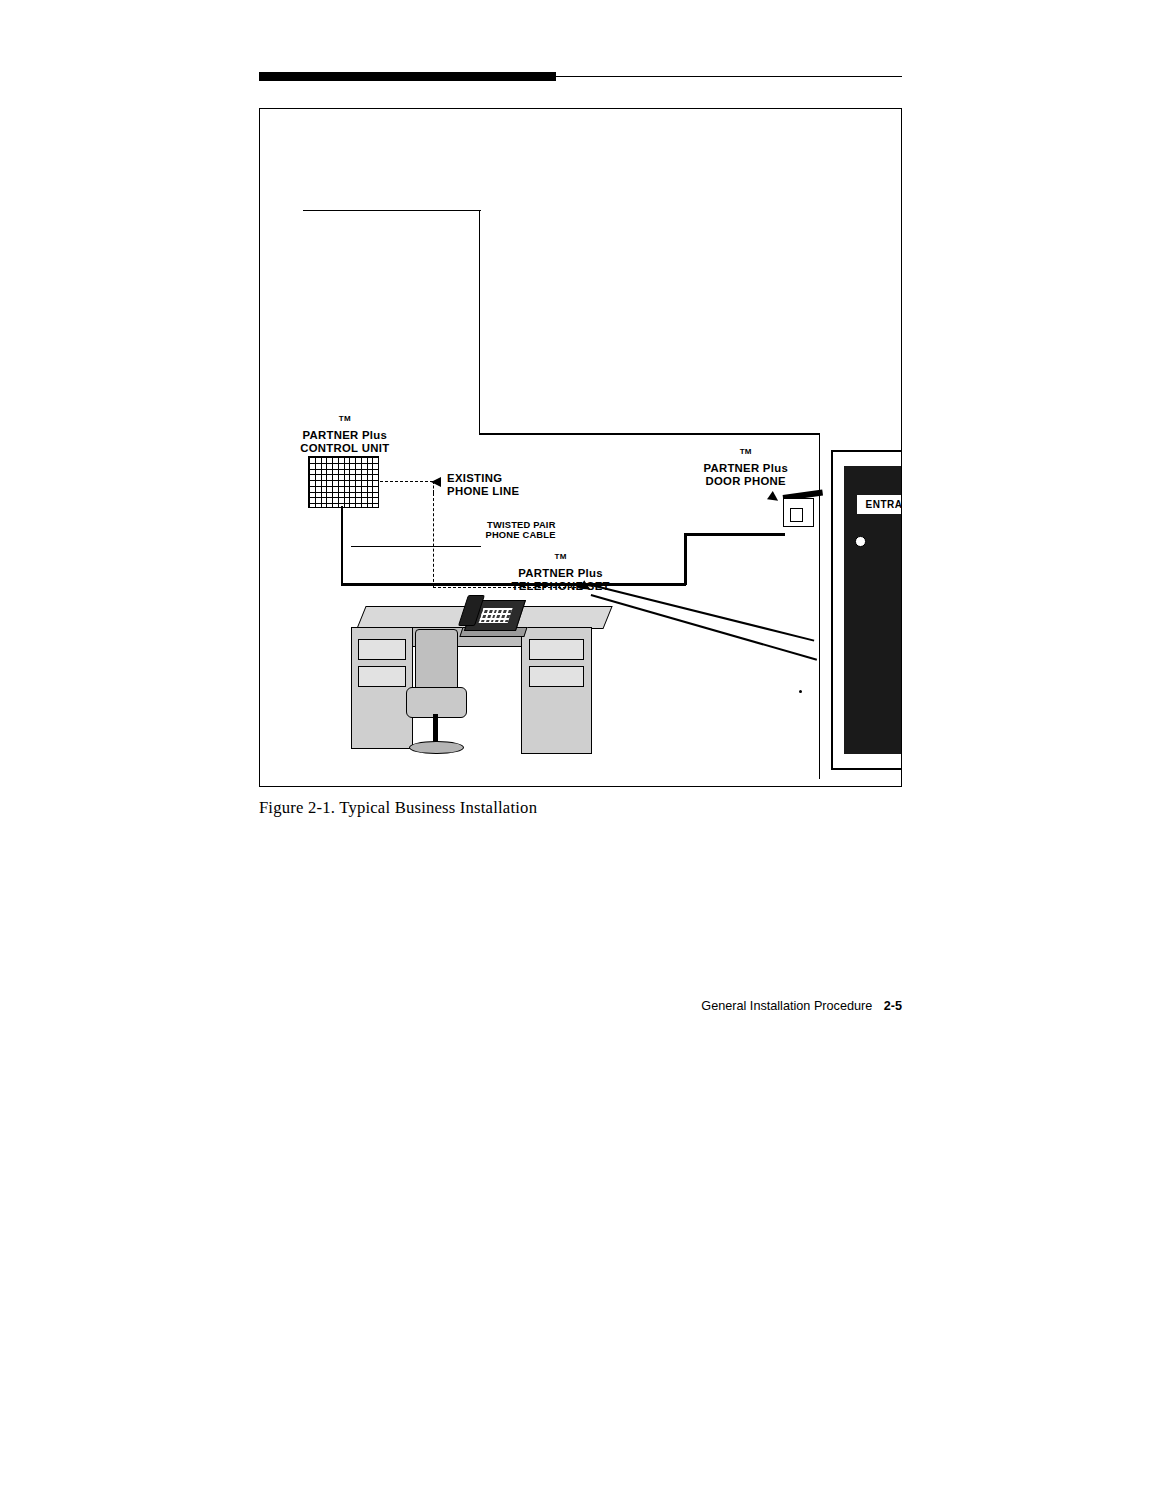ENTRANCE
TM
PARTNER Plus
CONTROL UNIT
EXISTING
PHONE LINE
TWISTED PAIR
PHONE CABLE
TM
PARTNER Plus
DOOR PHONE
TM
PARTNER Plus
TELEPHONE SET
Figure 2-1. Typical Business Installation
General Installation Procedure2-5